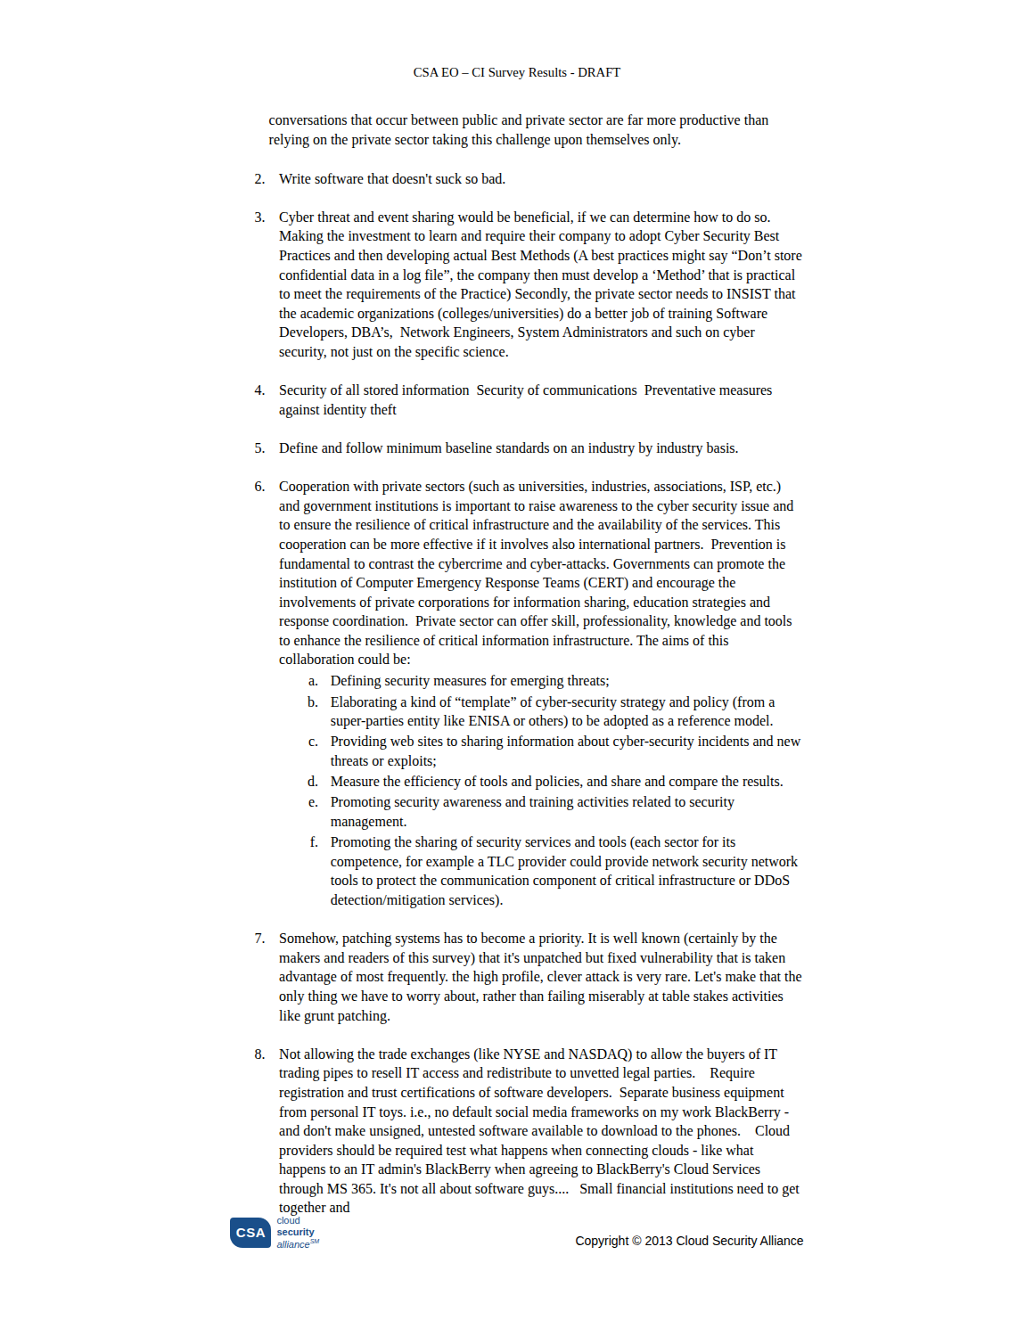CSA EO – CI Survey Results - DRAFT
conversations that occur between public and private sector are far more productive than relying on the private sector taking this challenge upon themselves only.
Write software that doesn't suck so bad.
Cyber threat and event sharing would be beneficial, if we can determine how to do so. Making the investment to learn and require their company to adopt Cyber Security Best Practices and then developing actual Best Methods (A best practices might say “Don’t store confidential data in a log file”, the company then must develop a ‘Method’ that is practical to meet the requirements of the Practice) Secondly, the private sector needs to INSIST that the academic organizations (colleges/universities) do a better job of training Software Developers, DBA’s, Network Engineers, System Administrators and such on cyber security, not just on the specific science.
Security of all stored information Security of communications Preventative measures against identity theft
Define and follow minimum baseline standards on an industry by industry basis.
Cooperation with private sectors (such as universities, industries, associations, ISP, etc.) and government institutions is important to raise awareness to the cyber security issue and to ensure the resilience of critical infrastructure and the availability of the services. This cooperation can be more effective if it involves also international partners. Prevention is fundamental to contrast the cybercrime and cyber-attacks. Governments can promote the institution of Computer Emergency Response Teams (CERT) and encourage the involvements of private corporations for information sharing, education strategies and response coordination. Private sector can offer skill, professionality, knowledge and tools to enhance the resilience of critical information infrastructure. The aims of this collaboration could be:
Defining security measures for emerging threats;
Elaborating a kind of “template” of cyber-security strategy and policy (from a super-parties entity like ENISA or others) to be adopted as a reference model.
Providing web sites to sharing information about cyber-security incidents and new threats or exploits;
Measure the efficiency of tools and policies, and share and compare the results.
Promoting security awareness and training activities related to security management.
Promoting the sharing of security services and tools (each sector for its competence, for example a TLC provider could provide network security network tools to protect the communication component of critical infrastructure or DDoS detection/mitigation services).
Somehow, patching systems has to become a priority. It is well known (certainly by the makers and readers of this survey) that it's unpatched but fixed vulnerability that is taken advantage of most frequently. the high profile, clever attack is very rare. Let's make that the only thing we have to worry about, rather than failing miserably at table stakes activities like grunt patching.
Not allowing the trade exchanges (like NYSE and NASDAQ) to allow the buyers of IT trading pipes to resell IT access and redistribute to unvetted legal parties. Require registration and trust certifications of software developers. Separate business equipment from personal IT toys. i.e., no default social media frameworks on my work BlackBerry - and don't make unsigned, untested software available to download to the phones. Cloud providers should be required test what happens when connecting clouds - like what happens to an IT admin's BlackBerry when agreeing to BlackBerry's Cloud Services through MS 365. It's not all about software guys.... Small financial institutions need to get together and
CSA
cloud security allianceSM
Copyright © 2013 Cloud Security Alliance